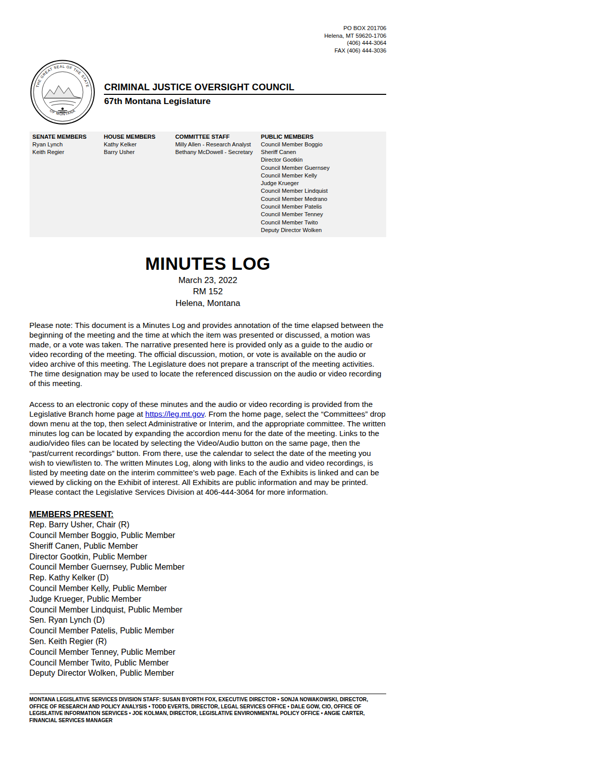PO BOX 201706
Helena, MT 59620-1706
(406) 444-3064
FAX (406) 444-3036
THE GREAT SEAL OF THE STATE OF MONTANA
CRIMINAL JUSTICE OVERSIGHT COUNCIL
67th Montana Legislature
| SENATE MEMBERS | HOUSE MEMBERS | COMMITTEE STAFF | PUBLIC MEMBERS |
| --- | --- | --- | --- |
| Ryan Lynch Keith Regier | Kathy Kelker Barry Usher | Milly Allen - Research Analyst Bethany McDowell - Secretary | Council Member Boggio Sheriff Canen Director Gootkin Council Member Guernsey Council Member Kelly Judge Krueger Council Member Lindquist Council Member Medrano Council Member Patelis Council Member Tenney Council Member Twito Deputy Director Wolken |
MINUTES LOG
March 23, 2022
RM 152
Helena, Montana
Please note: This document is a Minutes Log and provides annotation of the time elapsed between the beginning of the meeting and the time at which the item was presented or discussed, a motion was made, or a vote was taken. The narrative presented here is provided only as a guide to the audio or video recording of the meeting. The official discussion, motion, or vote is available on the audio or video archive of this meeting. The Legislature does not prepare a transcript of the meeting activities. The time designation may be used to locate the referenced discussion on the audio or video recording of this meeting.
Access to an electronic copy of these minutes and the audio or video recording is provided from the Legislative Branch home page at https://leg.mt.gov. From the home page, select the “Committees” drop down menu at the top, then select Administrative or Interim, and the appropriate committee. The written minutes log can be located by expanding the accordion menu for the date of the meeting. Links to the audio/video files can be located by selecting the Video/Audio button on the same page, then the “past/current recordings” button. From there, use the calendar to select the date of the meeting you wish to view/listen to. The written Minutes Log, along with links to the audio and video recordings, is listed by meeting date on the interim committee’s web page. Each of the Exhibits is linked and can be viewed by clicking on the Exhibit of interest. All Exhibits are public information and may be printed. Please contact the Legislative Services Division at 406-444-3064 for more information.
MEMBERS PRESENT:
Rep. Barry Usher, Chair (R)
Council Member Boggio, Public Member
Sheriff Canen, Public Member
Director Gootkin, Public Member
Council Member Guernsey, Public Member
Rep. Kathy Kelker (D)
Council Member Kelly, Public Member
Judge Krueger, Public Member
Council Member Lindquist, Public Member
Sen. Ryan Lynch (D)
Council Member Patelis, Public Member
Sen. Keith Regier (R)
Council Member Tenney, Public Member
Council Member Twito, Public Member
Deputy Director Wolken, Public Member
Montana Legislative Services Division Staff: Susan Byorth Fox, Executive Director • Sonja Nowakowski, Director, Office of Research and Policy Analysis • Todd Everts, Director, Legal Services Office • Dale Gow, CIO, Office of Legislative Information Services • Joe Kolman, Director, Legislative Environmental Policy Office • Angie Carter, Financial Services Manager